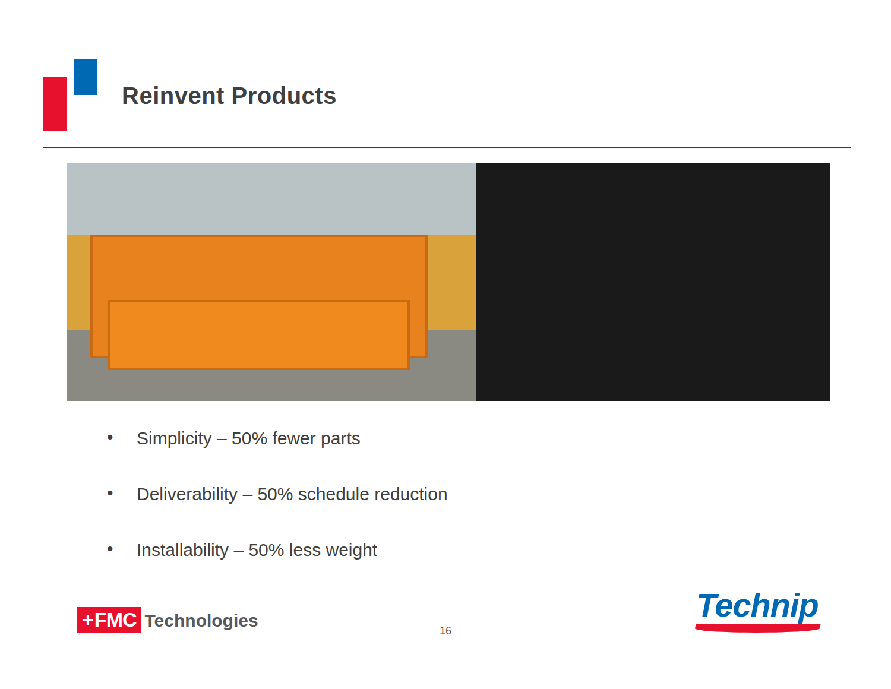Reinvent Products
Simplicity – 50% fewer parts
Deliverability – 50% schedule reduction
Installability – 50% less weight
FMC Technologies
Technip
16